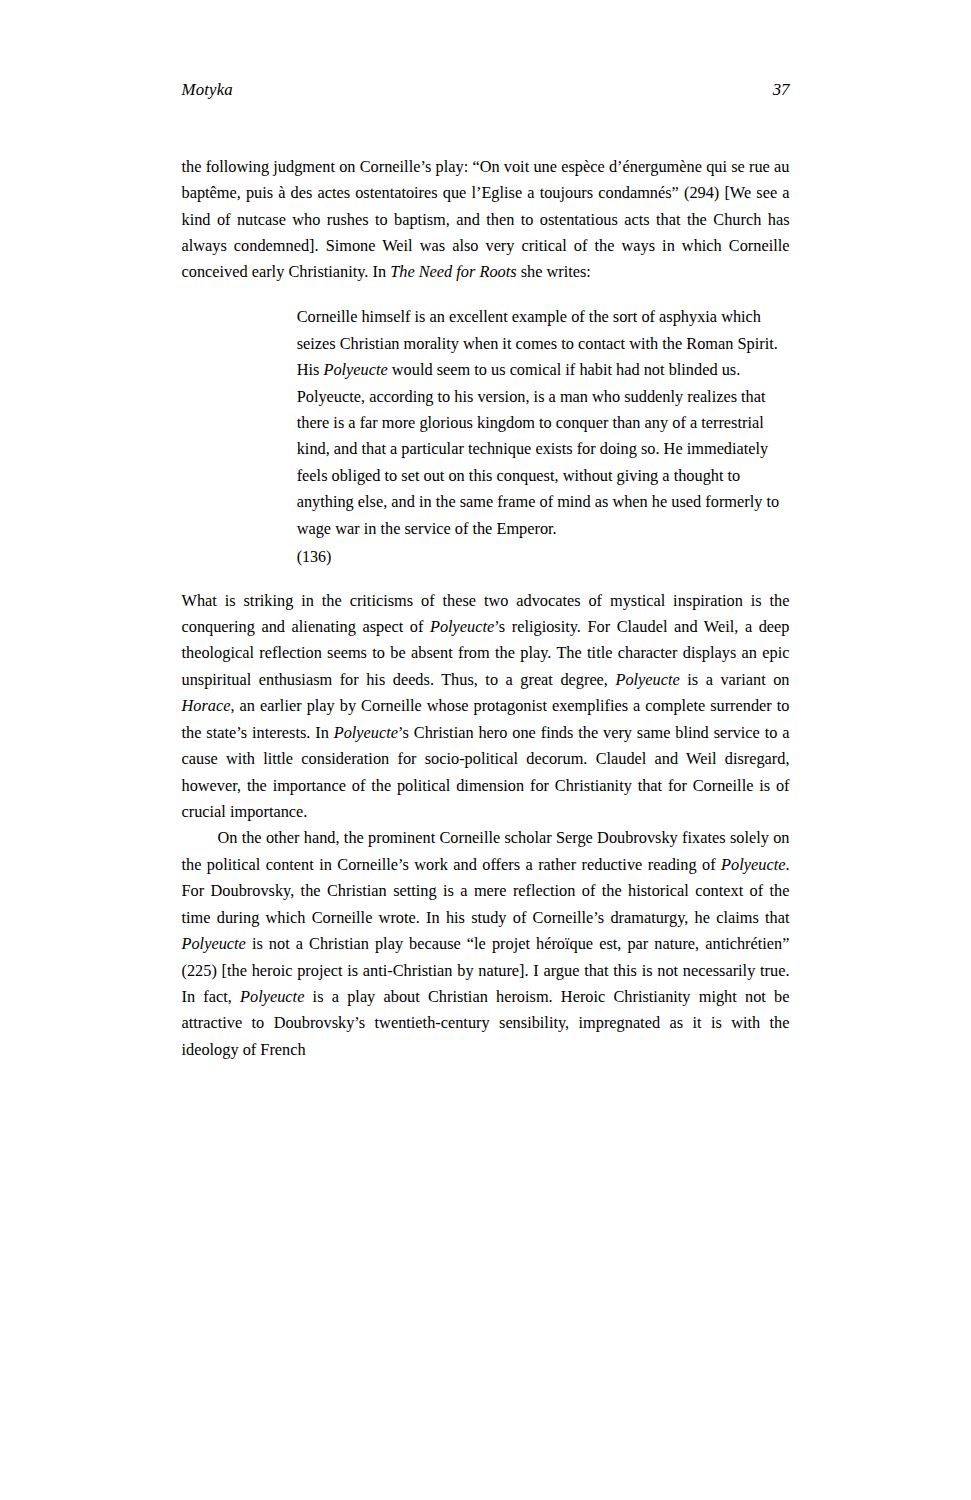Motyka 37
the following judgment on Corneille’s play: “On voit une espèce d’énergumène qui se rue au baptême, puis à des actes ostentatoires que l’Eglise a toujours condamnés” (294) [We see a kind of nutcase who rushes to baptism, and then to ostentatious acts that the Church has always condemned]. Simone Weil was also very critical of the ways in which Corneille conceived early Christianity. In The Need for Roots she writes:
Corneille himself is an excellent example of the sort of asphyxia which seizes Christian morality when it comes to contact with the Roman Spirit. His Polyeucte would seem to us comical if habit had not blinded us. Polyeucte, according to his version, is a man who suddenly realizes that there is a far more glorious kingdom to conquer than any of a terrestrial kind, and that a particular technique exists for doing so. He immediately feels obliged to set out on this conquest, without giving a thought to anything else, and in the same frame of mind as when he used formerly to wage war in the service of the Emperor.
(136)
What is striking in the criticisms of these two advocates of mystical inspiration is the conquering and alienating aspect of Polyeucte’s religiosity. For Claudel and Weil, a deep theological reflection seems to be absent from the play. The title character displays an epic unspiritual enthusiasm for his deeds. Thus, to a great degree, Polyeucte is a variant on Horace, an earlier play by Corneille whose protagonist exemplifies a complete surrender to the state’s interests. In Polyeucte’s Christian hero one finds the very same blind service to a cause with little consideration for socio-political decorum. Claudel and Weil disregard, however, the importance of the political dimension for Christianity that for Corneille is of crucial importance.
On the other hand, the prominent Corneille scholar Serge Doubrovsky fixates solely on the political content in Corneille’s work and offers a rather reductive reading of Polyeucte. For Doubrovsky, the Christian setting is a mere reflection of the historical context of the time during which Corneille wrote. In his study of Corneille’s dramaturgy, he claims that Polyeucte is not a Christian play because “le projet héroïque est, par nature, antichrétien” (225) [the heroic project is anti-Christian by nature]. I argue that this is not necessarily true. In fact, Polyeucte is a play about Christian heroism. Heroic Christianity might not be attractive to Doubrovsky’s twentieth-century sensibility, impregnated as it is with the ideology of French